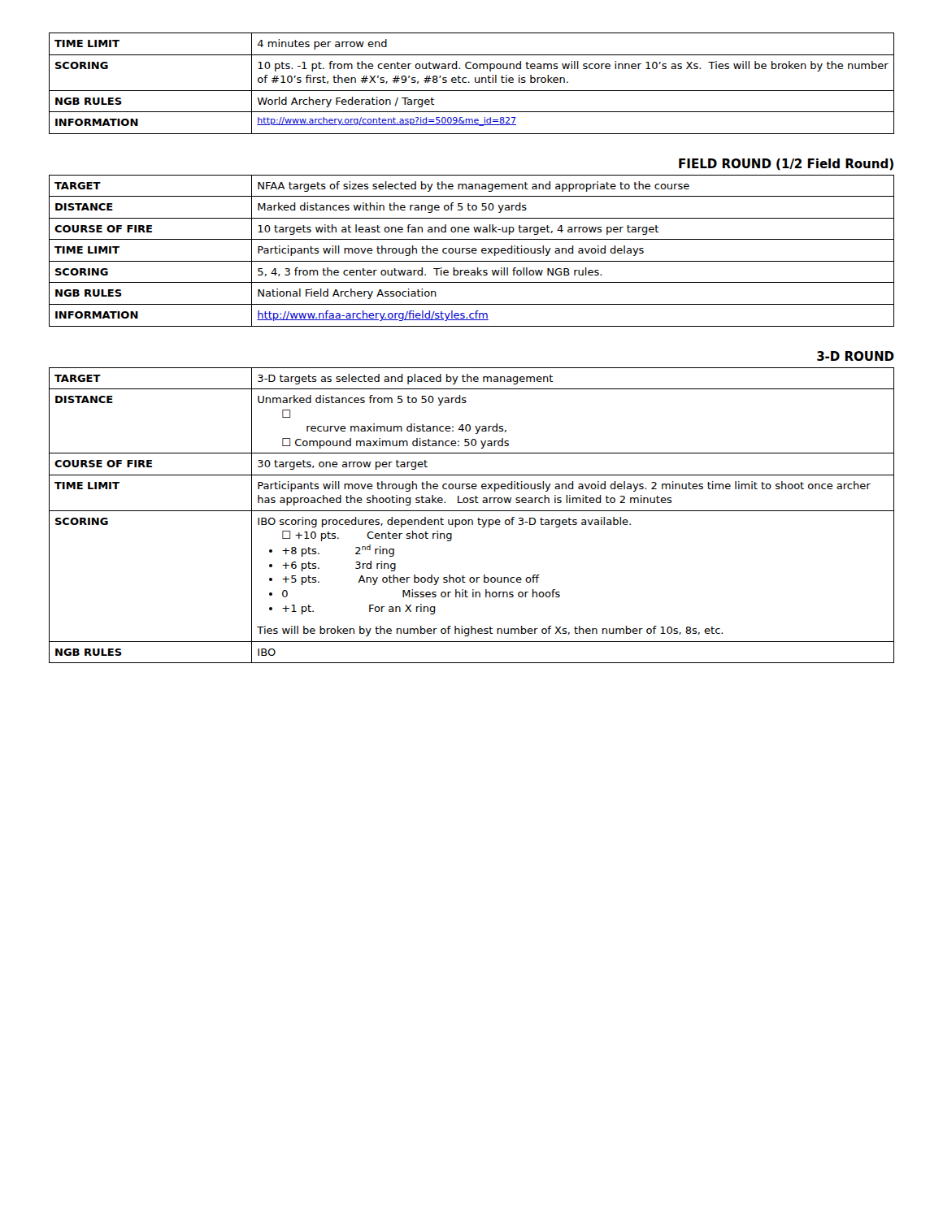| TIME LIMIT | 4 minutes per arrow end |
| SCORING | 10 pts. -1 pt. from the center outward. Compound teams will score inner 10’s as Xs. Ties will be broken by the number of #10’s first, then #X’s, #9’s, #8’s etc. until tie is broken. |
| NGB RULES | World Archery Federation / Target |
| INFORMATION | http://www.archery.org/content.asp?id=5009&me_id=827 |
FIELD ROUND (1/2 Field Round)
| TARGET | NFAA targets of sizes selected by the management and appropriate to the course |
| DISTANCE | Marked distances within the range of 5 to 50 yards |
| COURSE OF FIRE | 10 targets with at least one fan and one walk-up target, 4 arrows per target |
| TIME LIMIT | Participants will move through the course expeditiously and avoid delays |
| SCORING | 5, 4, 3 from the center outward. Tie breaks will follow NGB rules. |
| NGB RULES | National Field Archery Association |
| INFORMATION | http://www.nfaa-archery.org/field/styles.cfm |
3-D ROUND
| TARGET | 3-D targets as selected and placed by the management |
| DISTANCE | Unmarked distances from 5 to 50 yards ☐ recurve maximum distance: 40 yards, ☐ Compound maximum distance: 50 yards |
| COURSE OF FIRE | 30 targets, one arrow per target |
| TIME LIMIT | Participants will move through the course expeditiously and avoid delays. 2 minutes time limit to shoot once archer has approached the shooting stake. Lost arrow search is limited to 2 minutes |
| SCORING | IBO scoring procedures, dependent upon type of 3-D targets available. ☐ +10 pts. Center shot ring +8 pts. 2 nd ring +6 pts. 3rd ring +5 pts. Any other body shot or bounce off 0 Misses or hit in horns or hoofs +1 pt. For an X ring Ties will be broken by the number of highest number of Xs, then number of 10s, 8s, etc. |
| NGB RULES | IBO |